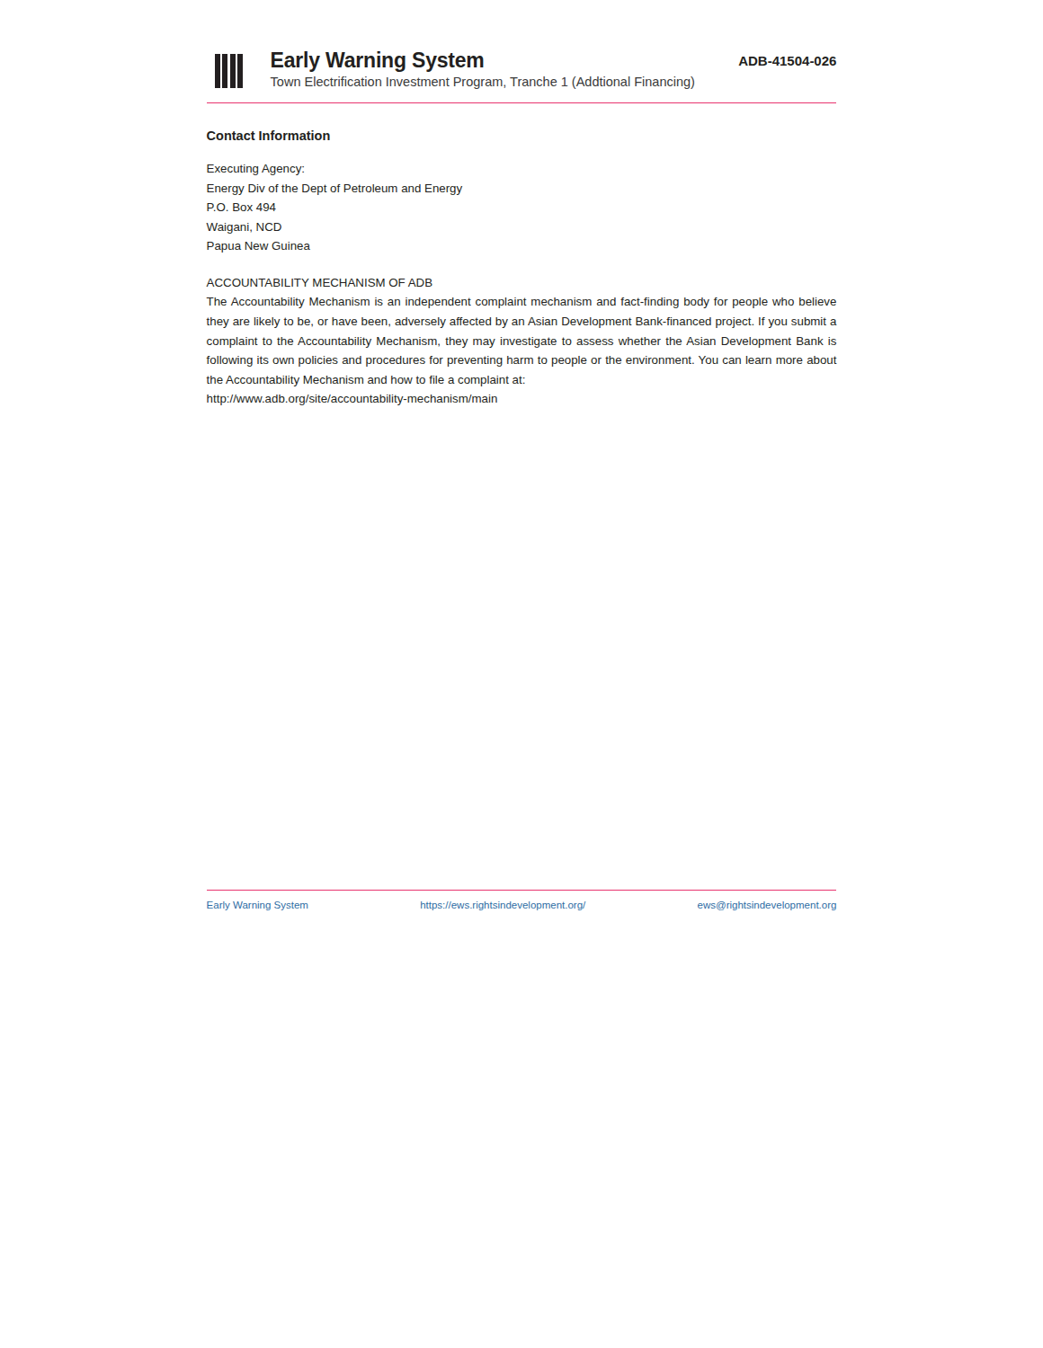Early Warning System
Town Electrification Investment Program, Tranche 1 (Addtional Financing)
ADB-41504-026
Contact Information
Executing Agency:
Energy Div of the Dept of Petroleum and Energy
P.O. Box 494
Waigani, NCD
Papua New Guinea
ACCOUNTABILITY MECHANISM OF ADB
The Accountability Mechanism is an independent complaint mechanism and fact-finding body for people who believe they are likely to be, or have been, adversely affected by an Asian Development Bank-financed project. If you submit a complaint to the Accountability Mechanism, they may investigate to assess whether the Asian Development Bank is following its own policies and procedures for preventing harm to people or the environment. You can learn more about the Accountability Mechanism and how to file a complaint at:
http://www.adb.org/site/accountability-mechanism/main
Early Warning System
https://ews.rightsindevelopment.org/
ews@rightsindevelopment.org